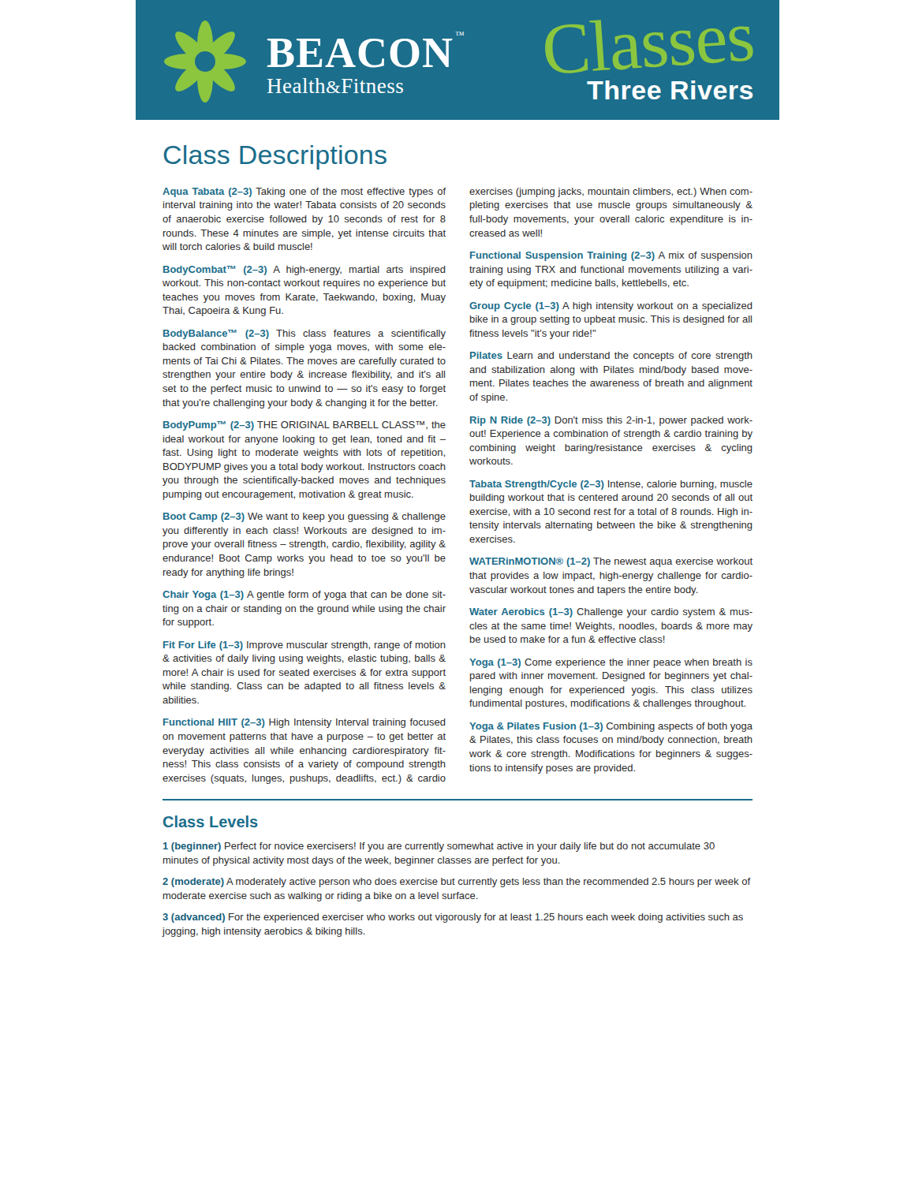BEACON™
Health&Fitness
Classes Three Rivers
Class Descriptions
Aqua Tabata (2–3) Taking one of the most effective types of interval training into the water! Tabata consists of 20 seconds of anaerobic exercise followed by 10 seconds of rest for 8 rounds. These 4 minutes are simple, yet intense circuits that will torch calories & build muscle!
BodyCombat™ (2–3) A high-energy, martial arts inspired workout. This non-contact workout requires no experience but teaches you moves from Karate, Taekwando, boxing, Muay Thai, Capoeira & Kung Fu.
BodyBalance™ (2–3) This class features a scientifically backed combination of simple yoga moves, with some elements of Tai Chi & Pilates. The moves are carefully curated to strengthen your entire body & increase flexibility, and it's all set to the perfect music to unwind to — so it's easy to forget that you're challenging your body & changing it for the better.
BodyPump™ (2–3) THE ORIGINAL BARBELL CLASS™, the ideal workout for anyone looking to get lean, toned and fit – fast. Using light to moderate weights with lots of repetition, BODYPUMP gives you a total body workout. Instructors coach you through the scientifically-backed moves and techniques pumping out encouragement, motivation & great music.
Boot Camp (2–3) We want to keep you guessing & challenge you differently in each class! Workouts are designed to improve your overall fitness – strength, cardio, flexibility, agility & endurance! Boot Camp works you head to toe so you'll be ready for anything life brings!
Chair Yoga (1–3) A gentle form of yoga that can be done sitting on a chair or standing on the ground while using the chair for support.
Fit For Life (1–3) Improve muscular strength, range of motion & activities of daily living using weights, elastic tubing, balls & more! A chair is used for seated exercises & for extra support while standing. Class can be adapted to all fitness levels & abilities.
Functional HIIT (2–3) High Intensity Interval training focused on movement patterns that have a purpose – to get better at everyday activities all while enhancing cardiorespiratory fitness! This class consists of a variety of compound strength exercises (squats, lunges, pushups, deadlifts, ect.) & cardio exercises (jumping jacks, mountain climbers, ect.) When completing exercises that use muscle groups simultaneously & full-body movements, your overall caloric expenditure is increased as well!
Functional Suspension Training (2–3) A mix of suspension training using TRX and functional movements utilizing a variety of equipment; medicine balls, kettlebells, etc.
Group Cycle (1–3) A high intensity workout on a specialized bike in a group setting to upbeat music. This is designed for all fitness levels "it's your ride!"
Pilates Learn and understand the concepts of core strength and stabilization along with Pilates mind/body based movement. Pilates teaches the awareness of breath and alignment of spine.
Rip N Ride (2–3) Don't miss this 2-in-1, power packed workout! Experience a combination of strength & cardio training by combining weight baring/resistance exercises & cycling workouts.
Tabata Strength/Cycle (2–3) Intense, calorie burning, muscle building workout that is centered around 20 seconds of all out exercise, with a 10 second rest for a total of 8 rounds. High intensity intervals alternating between the bike & strengthening exercises.
WATERinMOTION® (1–2) The newest aqua exercise workout that provides a low impact, high-energy challenge for cardiovascular workout tones and tapers the entire body.
Water Aerobics (1–3) Challenge your cardio system & muscles at the same time! Weights, noodles, boards & more may be used to make for a fun & effective class!
Yoga (1–3) Come experience the inner peace when breath is pared with inner movement. Designed for beginners yet challenging enough for experienced yogis. This class utilizes fundimental postures, modifications & challenges throughout.
Yoga & Pilates Fusion (1–3) Combining aspects of both yoga & Pilates, this class focuses on mind/body connection, breath work & core strength. Modifications for beginners & suggestions to intensify poses are provided.
Class Levels
1 (beginner) Perfect for novice exercisers! If you are currently somewhat active in your daily life but do not accumulate 30 minutes of physical activity most days of the week, beginner classes are perfect for you.
2 (moderate) A moderately active person who does exercise but currently gets less than the recommended 2.5 hours per week of moderate exercise such as walking or riding a bike on a level surface.
3 (advanced) For the experienced exerciser who works out vigorously for at least 1.25 hours each week doing activities such as jogging, high intensity aerobics & biking hills.